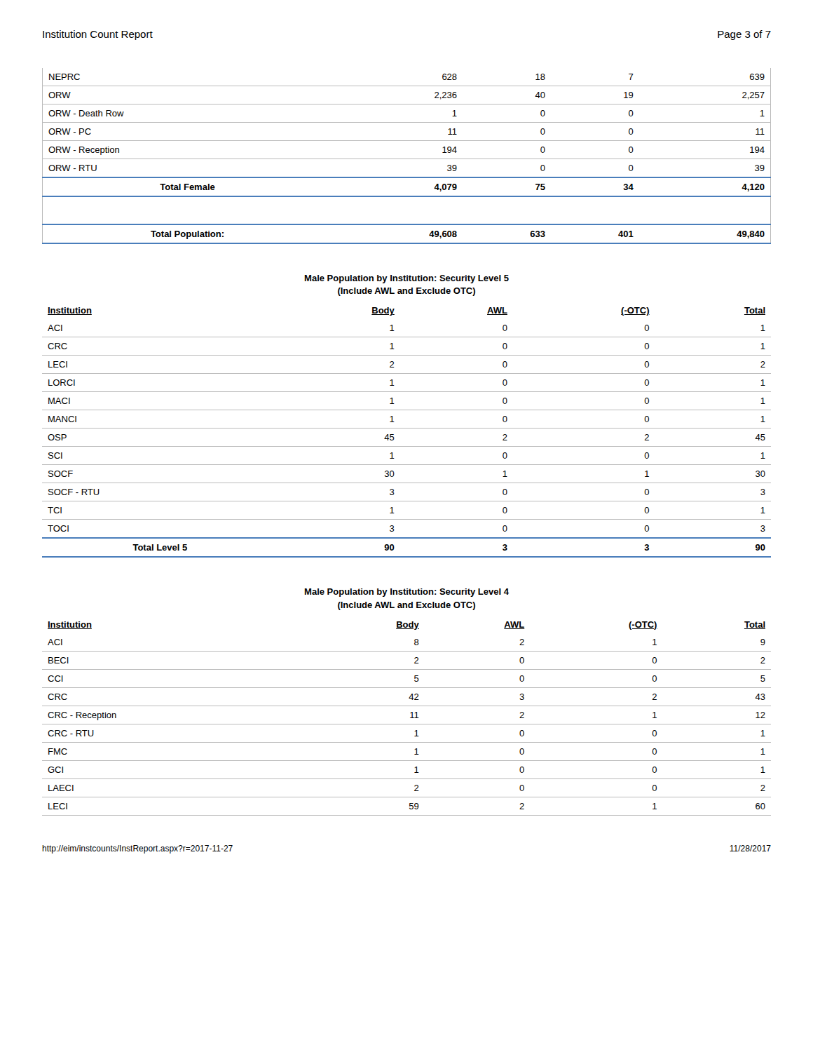Institution Count Report
Page 3 of 7
| NEPRC | 628 | 18 | 7 | 639 |
| ORW | 2,236 | 40 | 19 | 2,257 |
| ORW - Death Row | 1 | 0 | 0 | 1 |
| ORW - PC | 11 | 0 | 0 | 11 |
| ORW - Reception | 194 | 0 | 0 | 194 |
| ORW - RTU | 39 | 0 | 0 | 39 |
| Total Female | 4,079 | 75 | 34 | 4,120 |
| Total Population: | 49,608 | 633 | 401 | 49,840 |
Male Population by Institution: Security Level 5 (Include AWL and Exclude OTC)
| Institution | Body | AWL | (-OTC) | Total |
| --- | --- | --- | --- | --- |
| ACI | 1 | 0 | 0 | 1 |
| CRC | 1 | 0 | 0 | 1 |
| LECI | 2 | 0 | 0 | 2 |
| LORCI | 1 | 0 | 0 | 1 |
| MACI | 1 | 0 | 0 | 1 |
| MANCI | 1 | 0 | 0 | 1 |
| OSP | 45 | 2 | 2 | 45 |
| SCI | 1 | 0 | 0 | 1 |
| SOCF | 30 | 1 | 1 | 30 |
| SOCF - RTU | 3 | 0 | 0 | 3 |
| TCI | 1 | 0 | 0 | 1 |
| TOCI | 3 | 0 | 0 | 3 |
| Total Level 5 | 90 | 3 | 3 | 90 |
Male Population by Institution: Security Level 4 (Include AWL and Exclude OTC)
| Institution | Body | AWL | (-OTC) | Total |
| --- | --- | --- | --- | --- |
| ACI | 8 | 2 | 1 | 9 |
| BECI | 2 | 0 | 0 | 2 |
| CCI | 5 | 0 | 0 | 5 |
| CRC | 42 | 3 | 2 | 43 |
| CRC - Reception | 11 | 2 | 1 | 12 |
| CRC - RTU | 1 | 0 | 0 | 1 |
| FMC | 1 | 0 | 0 | 1 |
| GCI | 1 | 0 | 0 | 1 |
| LAECI | 2 | 0 | 0 | 2 |
| LECI | 59 | 2 | 1 | 60 |
http://eim/instcounts/InstReport.aspx?r=2017-11-27
11/28/2017